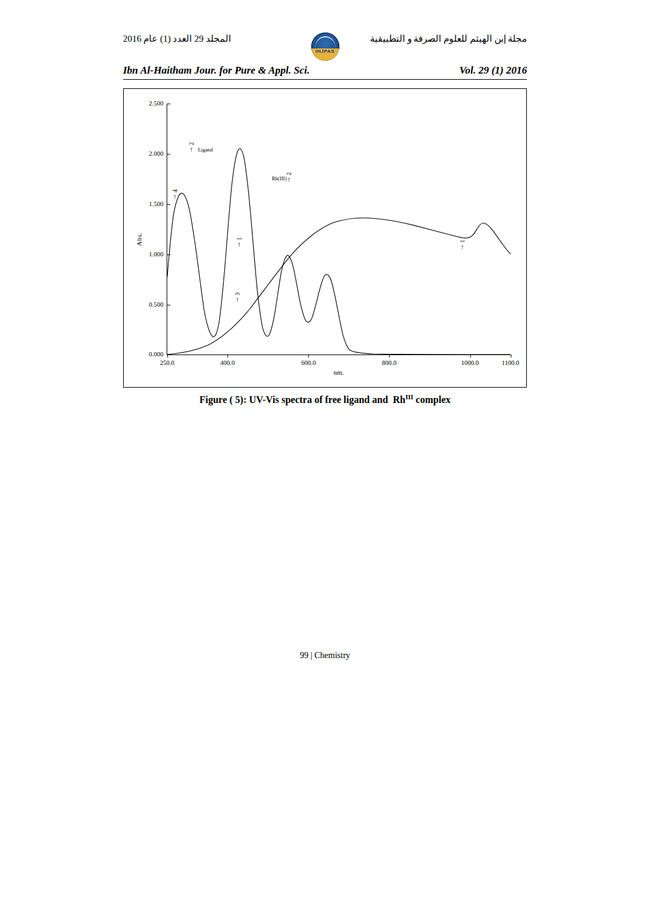| المجلد 29 العدد (1) عام 2016 | IHJPAS | مجلة إبن الهيثم للعلوم الصرفة و التطبيقية |
| Ibn Al-Haitham Jour. for Pure & Appl. Sci. | | Vol. 29 (1) 2016 |
Abs.
2.500
2.000
1.500
1.000
0.500
0.000
250.0
400.0
600.0
800.0
1000.0
1100.0
nm.
1 ↑
2 ↑
3 ↑
4 ↑
2 ↑
1 ↑
Ligand
Rh(III)
Figure ( 5): UV-Vis spectra of free ligand and RhIII complex
99 | Chemistry